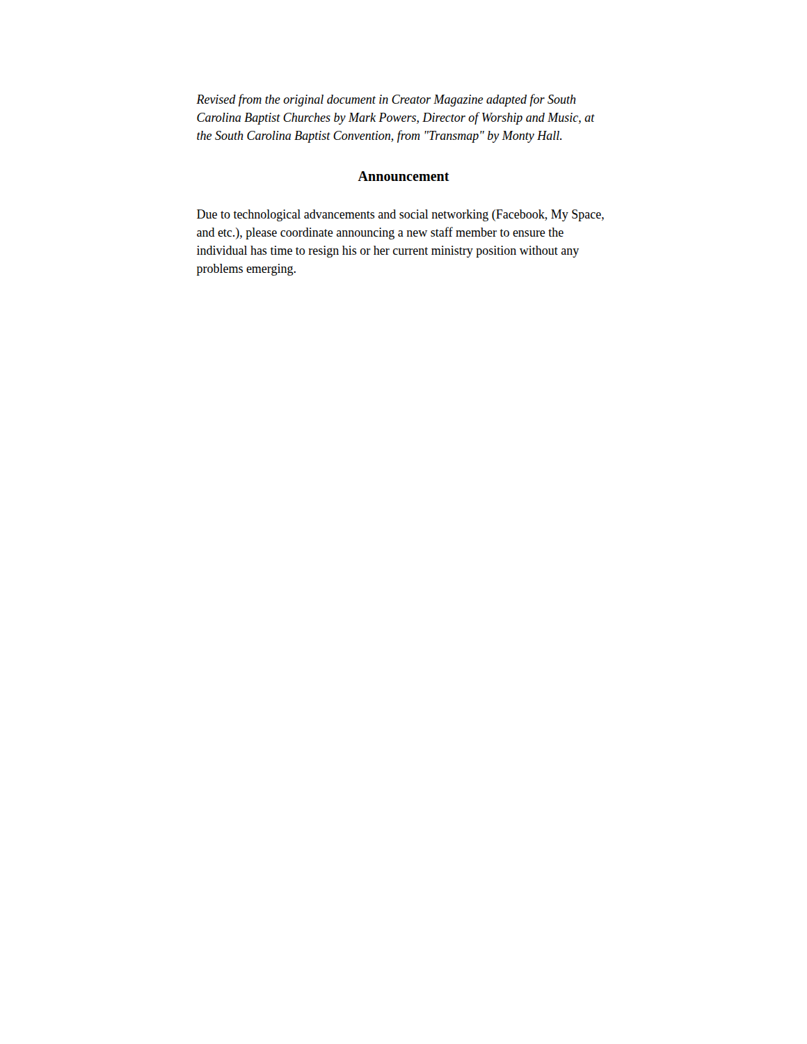Revised from the original document in Creator Magazine adapted for South Carolina Baptist Churches by Mark Powers, Director of Worship and Music, at the South Carolina Baptist Convention, from "Transmap" by Monty Hall.
Announcement
Due to technological advancements and social networking (Facebook, My Space, and etc.), please coordinate announcing a new staff member to ensure the individual has time to resign his or her current ministry position without any problems emerging.